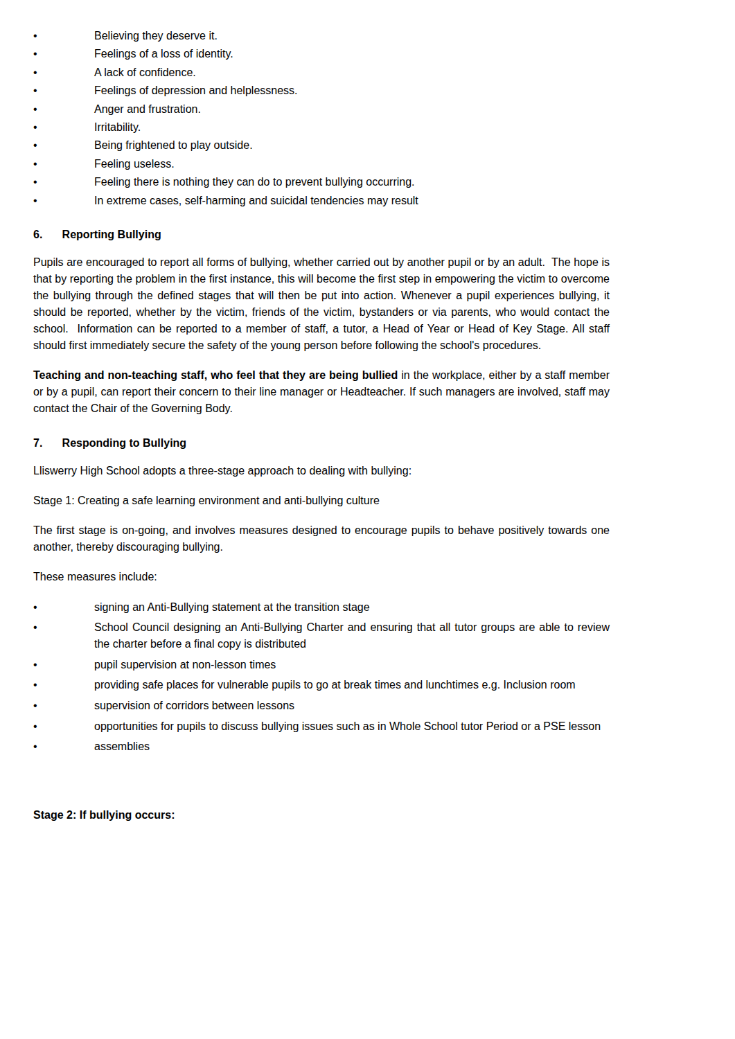Believing they deserve it.
Feelings of a loss of identity.
A lack of confidence.
Feelings of depression and helplessness.
Anger and frustration.
Irritability.
Being frightened to play outside.
Feeling useless.
Feeling there is nothing they can do to prevent bullying occurring.
In extreme cases, self-harming and suicidal tendencies may result
6. Reporting Bullying
Pupils are encouraged to report all forms of bullying, whether carried out by another pupil or by an adult. The hope is that by reporting the problem in the first instance, this will become the first step in empowering the victim to overcome the bullying through the defined stages that will then be put into action. Whenever a pupil experiences bullying, it should be reported, whether by the victim, friends of the victim, bystanders or via parents, who would contact the school. Information can be reported to a member of staff, a tutor, a Head of Year or Head of Key Stage. All staff should first immediately secure the safety of the young person before following the school's procedures.
Teaching and non-teaching staff, who feel that they are being bullied in the workplace, either by a staff member or by a pupil, can report their concern to their line manager or Headteacher. If such managers are involved, staff may contact the Chair of the Governing Body.
7. Responding to Bullying
Lliswerry High School adopts a three-stage approach to dealing with bullying:
Stage 1: Creating a safe learning environment and anti-bullying culture
The first stage is on-going, and involves measures designed to encourage pupils to behave positively towards one another, thereby discouraging bullying.
These measures include:
signing an Anti-Bullying statement at the transition stage
School Council designing an Anti-Bullying Charter and ensuring that all tutor groups are able to review the charter before a final copy is distributed
pupil supervision at non-lesson times
providing safe places for vulnerable pupils to go at break times and lunchtimes e.g. Inclusion room
supervision of corridors between lessons
opportunities for pupils to discuss bullying issues such as in Whole School tutor Period or a PSE lesson
assemblies
Stage 2: If bullying occurs: